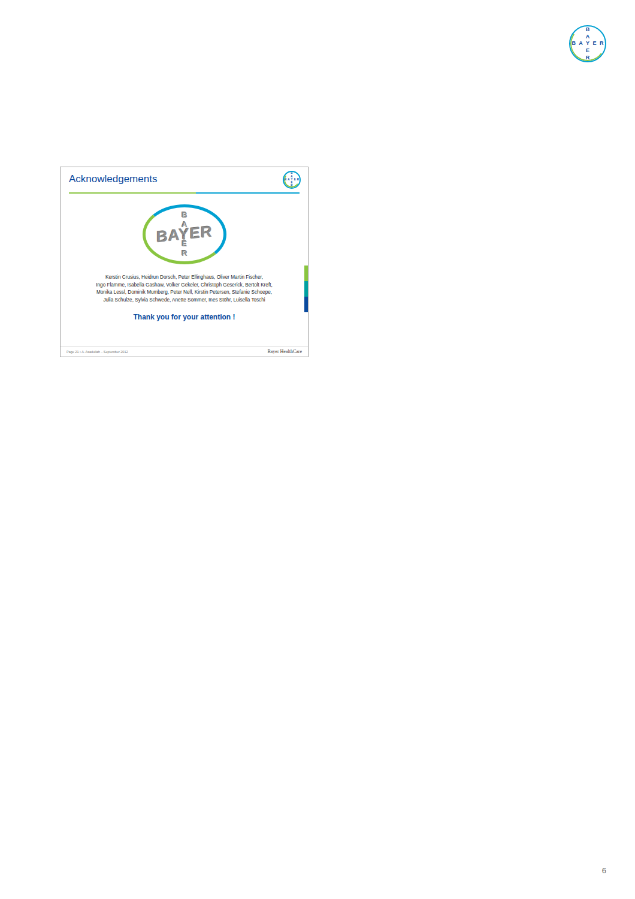B A Y E R B A E R
Acknowledgements
B A Y E R B A E R
BAYER
BAYER
Kerstin Crusius, Heidrun Dorsch, Peter Ellinghaus, Oliver Martin Fischer,
Ingo Flamme, Isabella Gashaw, Volker Gekeler, Christoph Geserick, Bertolt Kreft,
Monika Lessl, Dominik Mumberg, Peter Nell, Kirstin Petersen, Stefanie Schoepe,
Julia Schulze, Sylvia Schwede, Anette Sommer, Ines Stöhr, Luisella Toschi
Thank you for your attention !
Page 21 • A. Asadullah – September 2012 Bayer HealthCare
6